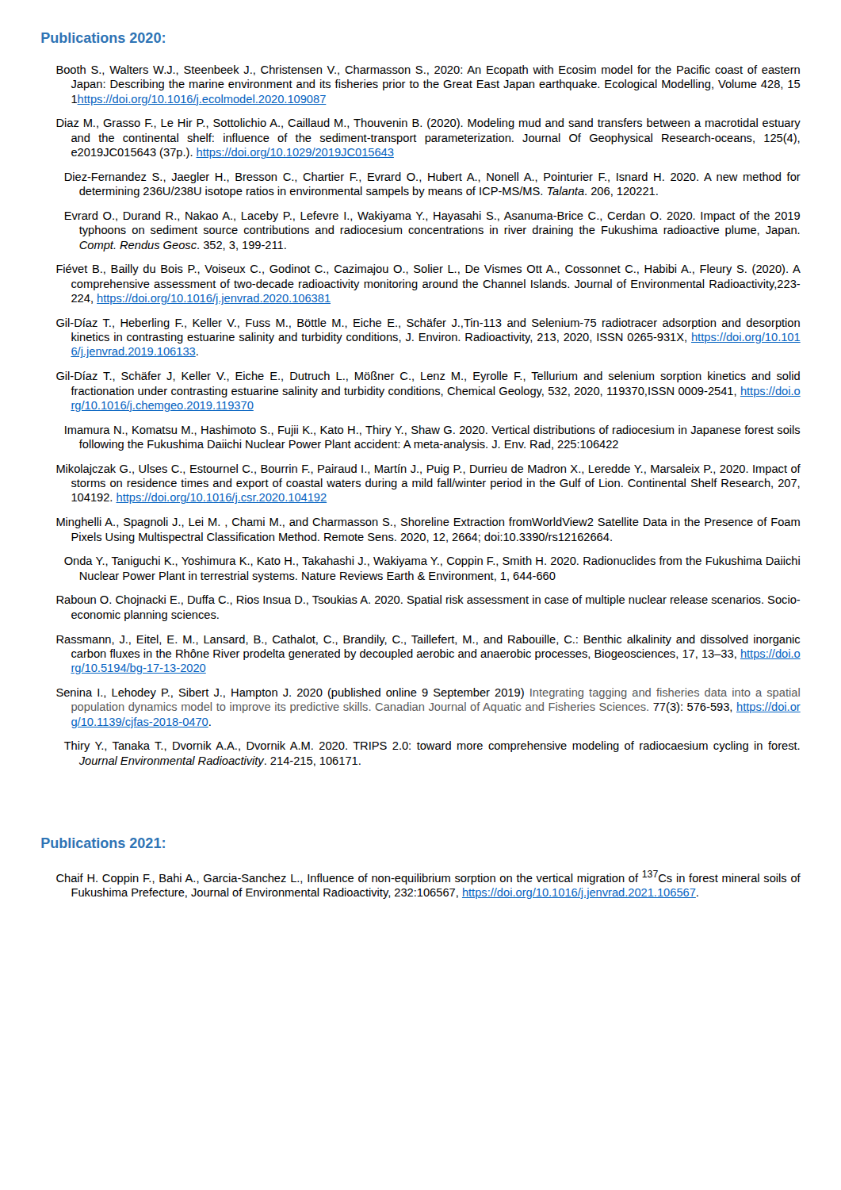Publications 2020:
Booth S., Walters W.J., Steenbeek J., Christensen V., Charmasson S., 2020: An Ecopath with Ecosim model for the Pacific coast of eastern Japan: Describing the marine environment and its fisheries prior to the Great East Japan earthquake. Ecological Modelling, Volume 428, 15 1https://doi.org/10.1016/j.ecolmodel.2020.109087
Diaz M., Grasso F., Le Hir P., Sottolichio A., Caillaud M., Thouvenin B. (2020). Modeling mud and sand transfers between a macrotidal estuary and the continental shelf: influence of the sediment-transport parameterization. Journal Of Geophysical Research-oceans, 125(4), e2019JC015643 (37p.). https://doi.org/10.1029/2019JC015643
Diez-Fernandez S., Jaegler H., Bresson C., Chartier F., Evrard O., Hubert A., Nonell A., Pointurier F., Isnard H. 2020. A new method for determining 236U/238U isotope ratios in environmental sampels by means of ICP-MS/MS. Talanta. 206, 120221.
Evrard O., Durand R., Nakao A., Laceby P., Lefevre I., Wakiyama Y., Hayasahi S., Asanuma-Brice C., Cerdan O. 2020. Impact of the 2019 typhoons on sediment source contributions and radiocesium concentrations in river draining the Fukushima radioactive plume, Japan. Compt. Rendus Geosc. 352, 3, 199-211.
Fiévet B., Bailly du Bois P., Voiseux C., Godinot C., Cazimajou O., Solier L., De Vismes Ott A., Cossonnet C., Habibi A., Fleury S. (2020). A comprehensive assessment of two-decade radioactivity monitoring around the Channel Islands. Journal of Environmental Radioactivity,223-224, https://doi.org/10.1016/j.jenvrad.2020.106381
Gil-Díaz T., Heberling F., Keller V., Fuss M., Böttle M., Eiche E., Schäfer J.,Tin-113 and Selenium-75 radiotracer adsorption and desorption kinetics in contrasting estuarine salinity and turbidity conditions, J. Environ. Radioactivity, 213, 2020, ISSN 0265-931X, https://doi.org/10.1016/j.jenvrad.2019.106133.
Gil-Díaz T., Schäfer J, Keller V., Eiche E., Dutruch L., Mößner C., Lenz M., Eyrolle F., Tellurium and selenium sorption kinetics and solid fractionation under contrasting estuarine salinity and turbidity conditions, Chemical Geology, 532, 2020, 119370,ISSN 0009-2541, https://doi.org/10.1016/j.chemgeo.2019.119370
Imamura N., Komatsu M., Hashimoto S., Fujii K., Kato H., Thiry Y., Shaw G. 2020. Vertical distributions of radiocesium in Japanese forest soils following the Fukushima Daiichi Nuclear Power Plant accident: A meta-analysis. J. Env. Rad, 225:106422
Mikolajczak G., Ulses C., Estournel C., Bourrin F., Pairaud I., Martín J., Puig P., Durrieu de Madron X., Leredde Y., Marsaleix P., 2020. Impact of storms on residence times and export of coastal waters during a mild fall/winter period in the Gulf of Lion. Continental Shelf Research, 207, 104192. https://doi.org/10.1016/j.csr.2020.104192
Minghelli A., Spagnoli J., Lei M. , Chami M., and Charmasson S., Shoreline Extraction fromWorldView2 Satellite Data in the Presence of Foam Pixels Using Multispectral Classification Method. Remote Sens. 2020, 12, 2664; doi:10.3390/rs12162664.
Onda Y., Taniguchi K., Yoshimura K., Kato H., Takahashi J., Wakiyama Y., Coppin F., Smith H. 2020. Radionuclides from the Fukushima Daiichi Nuclear Power Plant in terrestrial systems. Nature Reviews Earth & Environment, 1, 644-660
Raboun O. Chojnacki E., Duffa C., Rios Insua D., Tsoukias A. 2020. Spatial risk assessment in case of multiple nuclear release scenarios. Socio-economic planning sciences.
Rassmann, J., Eitel, E. M., Lansard, B., Cathalot, C., Brandily, C., Taillefert, M., and Rabouille, C.: Benthic alkalinity and dissolved inorganic carbon fluxes in the Rhône River prodelta generated by decoupled aerobic and anaerobic processes, Biogeosciences, 17, 13–33, https://doi.org/10.5194/bg-17-13-2020
Senina I., Lehodey P., Sibert J., Hampton J. 2020 (published online 9 September 2019) Integrating tagging and fisheries data into a spatial population dynamics model to improve its predictive skills. Canadian Journal of Aquatic and Fisheries Sciences. 77(3): 576-593, https://doi.org/10.1139/cjfas-2018-0470.
Thiry Y., Tanaka T., Dvornik A.A., Dvornik A.M. 2020. TRIPS 2.0: toward more comprehensive modeling of radiocaesium cycling in forest. Journal Environmental Radioactivity. 214-215, 106171.
Publications 2021:
Chaif H. Coppin F., Bahi A., Garcia-Sanchez L., Influence of non-equilibrium sorption on the vertical migration of 137Cs in forest mineral soils of Fukushima Prefecture, Journal of Environmental Radioactivity, 232:106567, https://doi.org/10.1016/j.jenvrad.2021.106567.